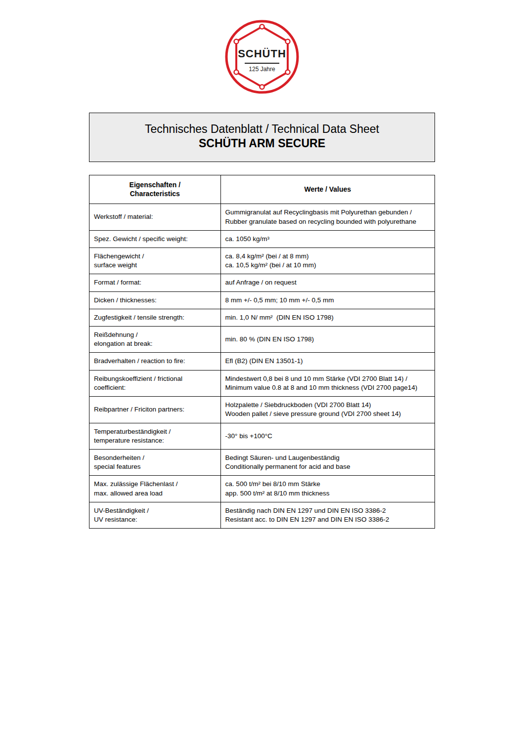SCHÜTH 125 Jahre
Technisches Datenblatt / Technical Data Sheet
SCHÜTH ARM SECURE
| Eigenschaften / Characteristics | Werte / Values |
| --- | --- |
| Werkstoff / material: | Gummigranulat auf Recyclingbasis mit Polyurethan gebunden / Rubber granulate based on recycling bounded with polyurethane |
| Spez. Gewicht / specific weight: | ca. 1050 kg/m³ |
| Flächengewicht / surface weight | ca. 8,4 kg/m² (bei / at 8 mm) ca. 10,5 kg/m² (bei / at 10 mm) |
| Format / format: | auf Anfrage / on request |
| Dicken / thicknesses: | 8 mm +/- 0,5 mm; 10 mm +/- 0,5 mm |
| Zugfestigkeit / tensile strength: | min. 1,0 N/ mm² (DIN EN ISO 1798) |
| Reißdehnung / elongation at break: | min. 80 % (DIN EN ISO 1798) |
| Bradverhalten / reaction to fire: | Efl (B2) (DIN EN 13501-1) |
| Reibungskoeffizient / frictional coefficient: | Mindestwert 0,8 bei 8 und 10 mm Stärke (VDI 2700 Blatt 14) / Minimum value 0.8 at 8 and 10 mm thickness (VDI 2700 page14) |
| Reibpartner / Friciton partners: | Holzpalette / Siebdruckboden (VDI 2700 Blatt 14) Wooden pallet / sieve pressure ground (VDI 2700 sheet 14) |
| Temperaturbeständigkeit / temperature resistance: | -30° bis +100°C |
| Besonderheiten / special features | Bedingt Säuren- und Laugenbeständig Conditionally permanent for acid and base |
| Max. zulässige Flächenlast / max. allowed area load | ca. 500 t/m² bei 8/10 mm Stärke app. 500 t/m² at 8/10 mm thickness |
| UV-Beständigkeit / UV resistance: | Beständig nach DIN EN 1297 und DIN EN ISO 3386-2 Resistant acc. to DIN EN 1297 and DIN EN ISO 3386-2 |